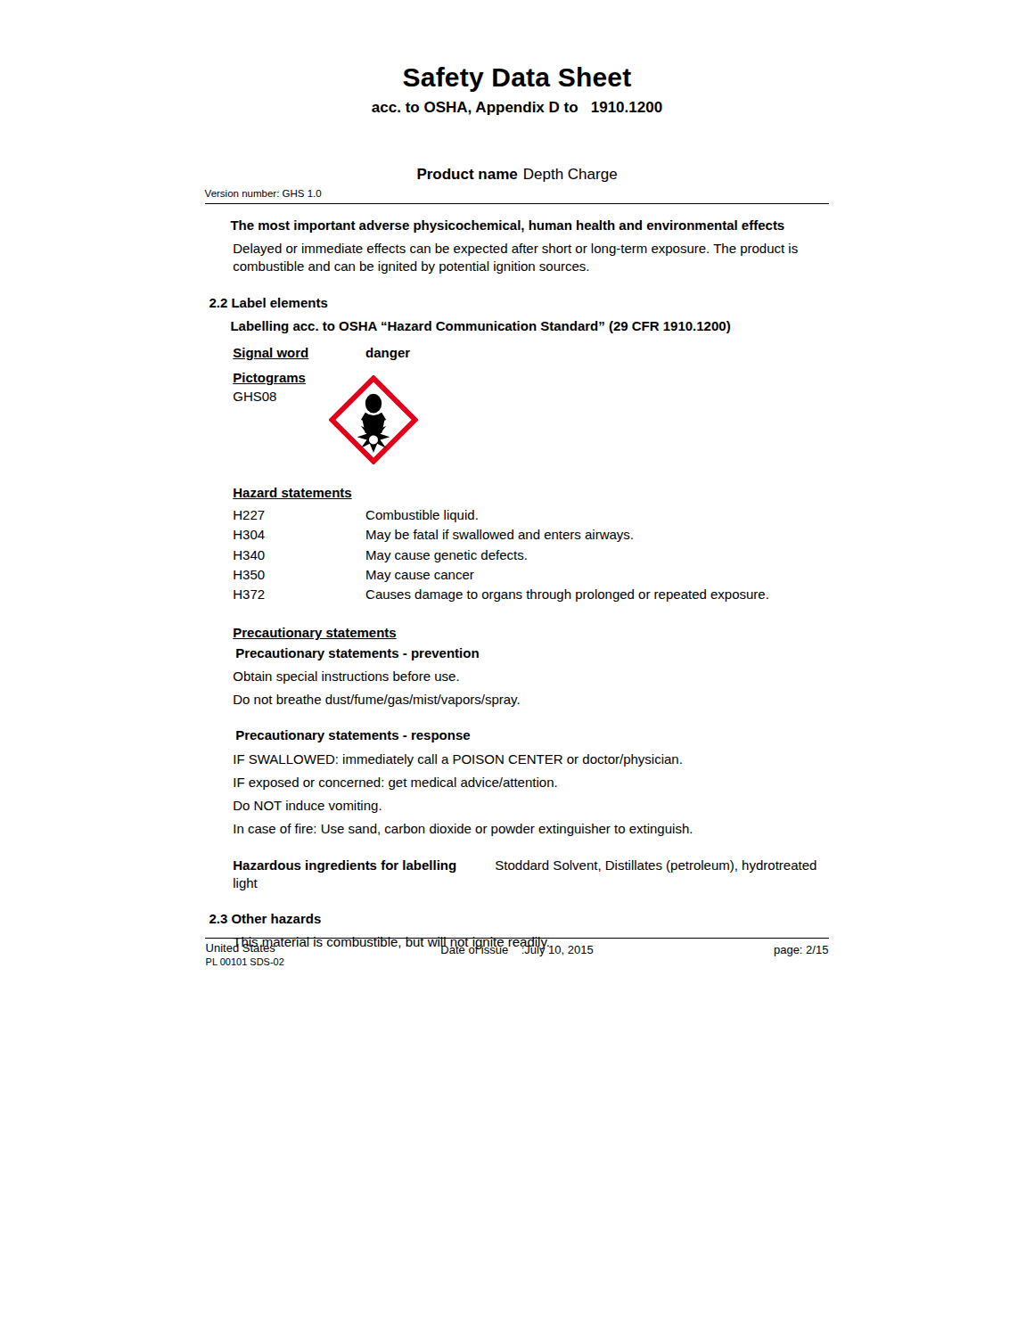Safety Data Sheet
acc. to OSHA, Appendix D to 1910.1200
Product name Depth Charge
Version number: GHS 1.0
The most important adverse physicochemical, human health and environmental effects
Delayed or immediate effects can be expected after short or long-term exposure. The product is
combustible and can be ignited by potential ignition sources.
2.2 Label elements
Labelling acc. to OSHA “Hazard Communication Standard” (29 CFR 1910.1200)
Signal word danger
Pictograms
GHS08
Hazard statements
| H227 | Combustible liquid. |
| H304 | May be fatal if swallowed and enters airways. |
| H340 | May cause genetic defects. |
| H350 | May cause cancer |
| H372 | Causes damage to organs through prolonged or repeated exposure. |
Precautionary statements
Precautionary statements - prevention
Obtain special instructions before use.
Do not breathe dust/fume/gas/mist/vapors/spray.
Precautionary statements - response
IF SWALLOWED: immediately call a POISON CENTER or doctor/physician.
IF exposed or concerned: get medical advice/attention.
Do NOT induce vomiting.
In case of fire: Use sand, carbon dioxide or powder extinguisher to extinguish.
Hazardous ingredients for labelling Stoddard Solvent, Distillates (petroleum), hydrotreated light
2.3 Other hazards
This material is combustible, but will not ignite readily.
| United States PL 00101 SDS-02 | Date of issue :July 10, 2015 | page: 2/15 |